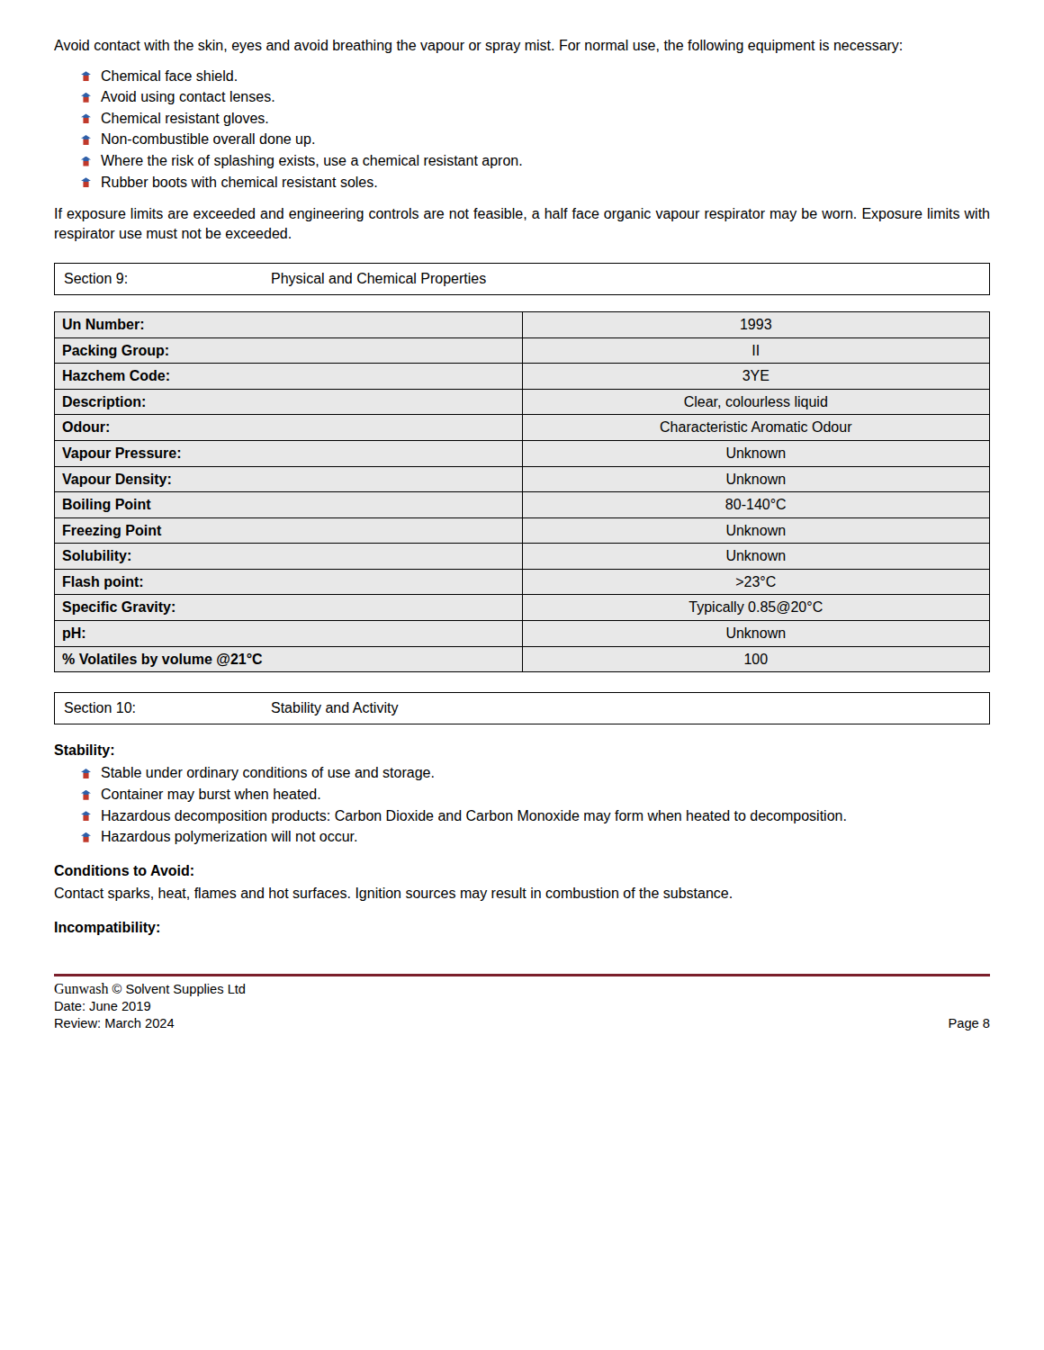Avoid contact with the skin, eyes and avoid breathing the vapour or spray mist. For normal use, the following equipment is necessary:
Chemical face shield.
Avoid using contact lenses.
Chemical resistant gloves.
Non-combustible overall done up.
Where the risk of splashing exists, use a chemical resistant apron.
Rubber boots with chemical resistant soles.
If exposure limits are exceeded and engineering controls are not feasible, a half face organic vapour respirator may be worn. Exposure limits with respirator use must not be exceeded.
Section 9: Physical and Chemical Properties
| Un Number: | 1993 |
| Packing Group: | II |
| Hazchem Code: | 3YE |
| Description: | Clear, colourless liquid |
| Odour: | Characteristic Aromatic Odour |
| Vapour Pressure: | Unknown |
| Vapour Density: | Unknown |
| Boiling Point | 80-140°C |
| Freezing Point | Unknown |
| Solubility: | Unknown |
| Flash point: | >23°C |
| Specific Gravity: | Typically 0.85@20°C |
| pH: | Unknown |
| % Volatiles by volume @21°C | 100 |
Section 10: Stability and Activity
Stability:
Stable under ordinary conditions of use and storage.
Container may burst when heated.
Hazardous decomposition products: Carbon Dioxide and Carbon Monoxide may form when heated to decomposition.
Hazardous polymerization will not occur.
Conditions to Avoid:
Contact sparks, heat, flames and hot surfaces. Ignition sources may result in combustion of the substance.
Incompatibility:
Gunwash © Solvent Supplies Ltd
Date: June 2019
Review: March 2024
Page 8